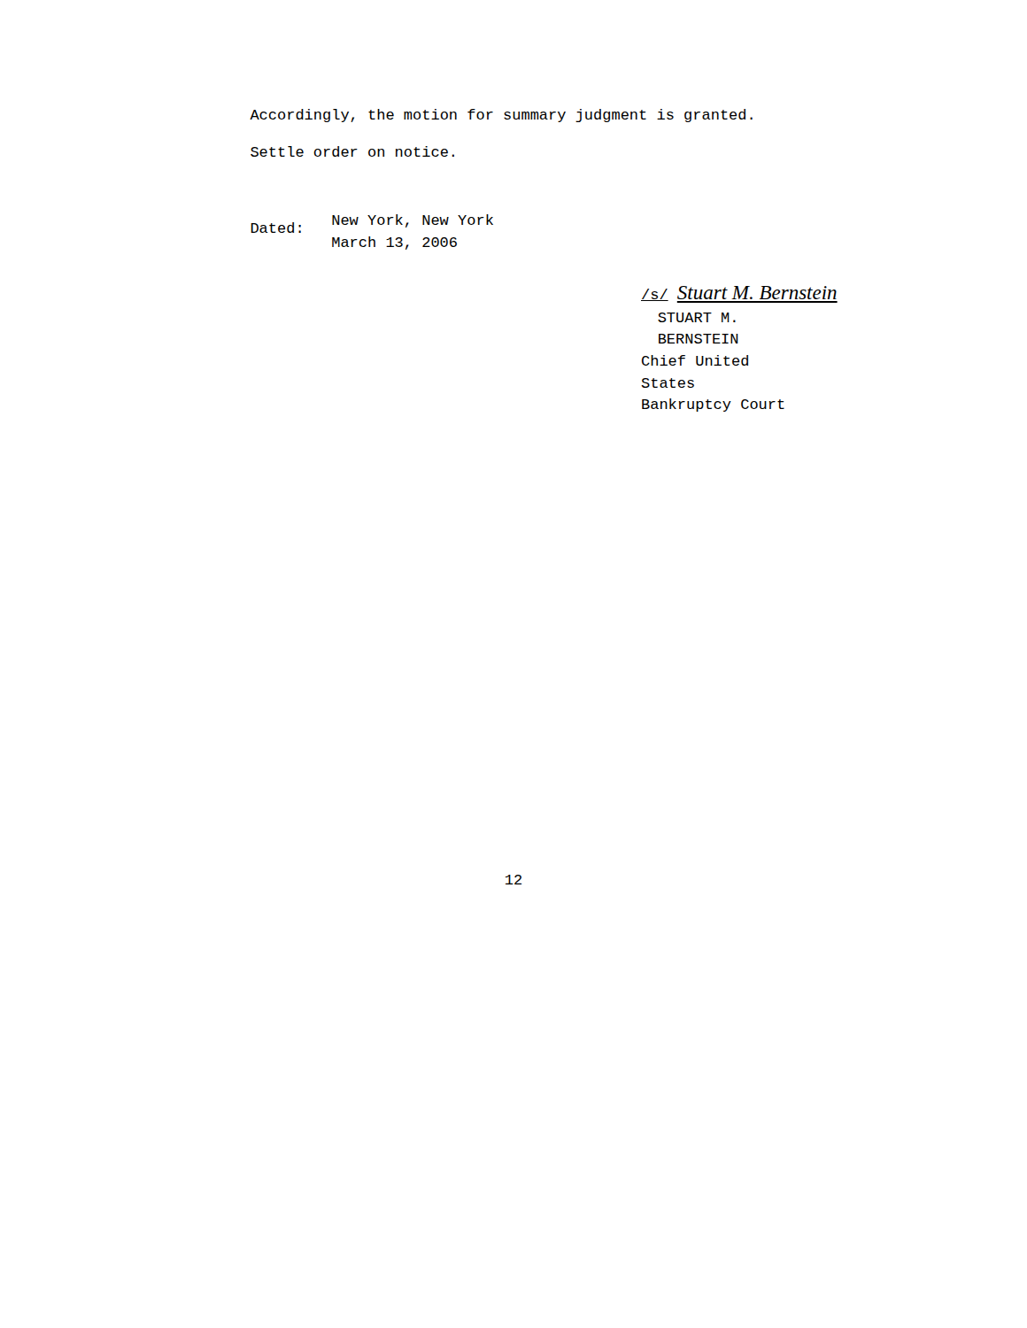Accordingly, the motion for summary judgment is granted. Settle order on notice.
Dated:
New York, New York
March 13, 2006
/s/ Stuart M. Bernstein
STUART M. BERNSTEIN
Chief United States Bankruptcy Court
12